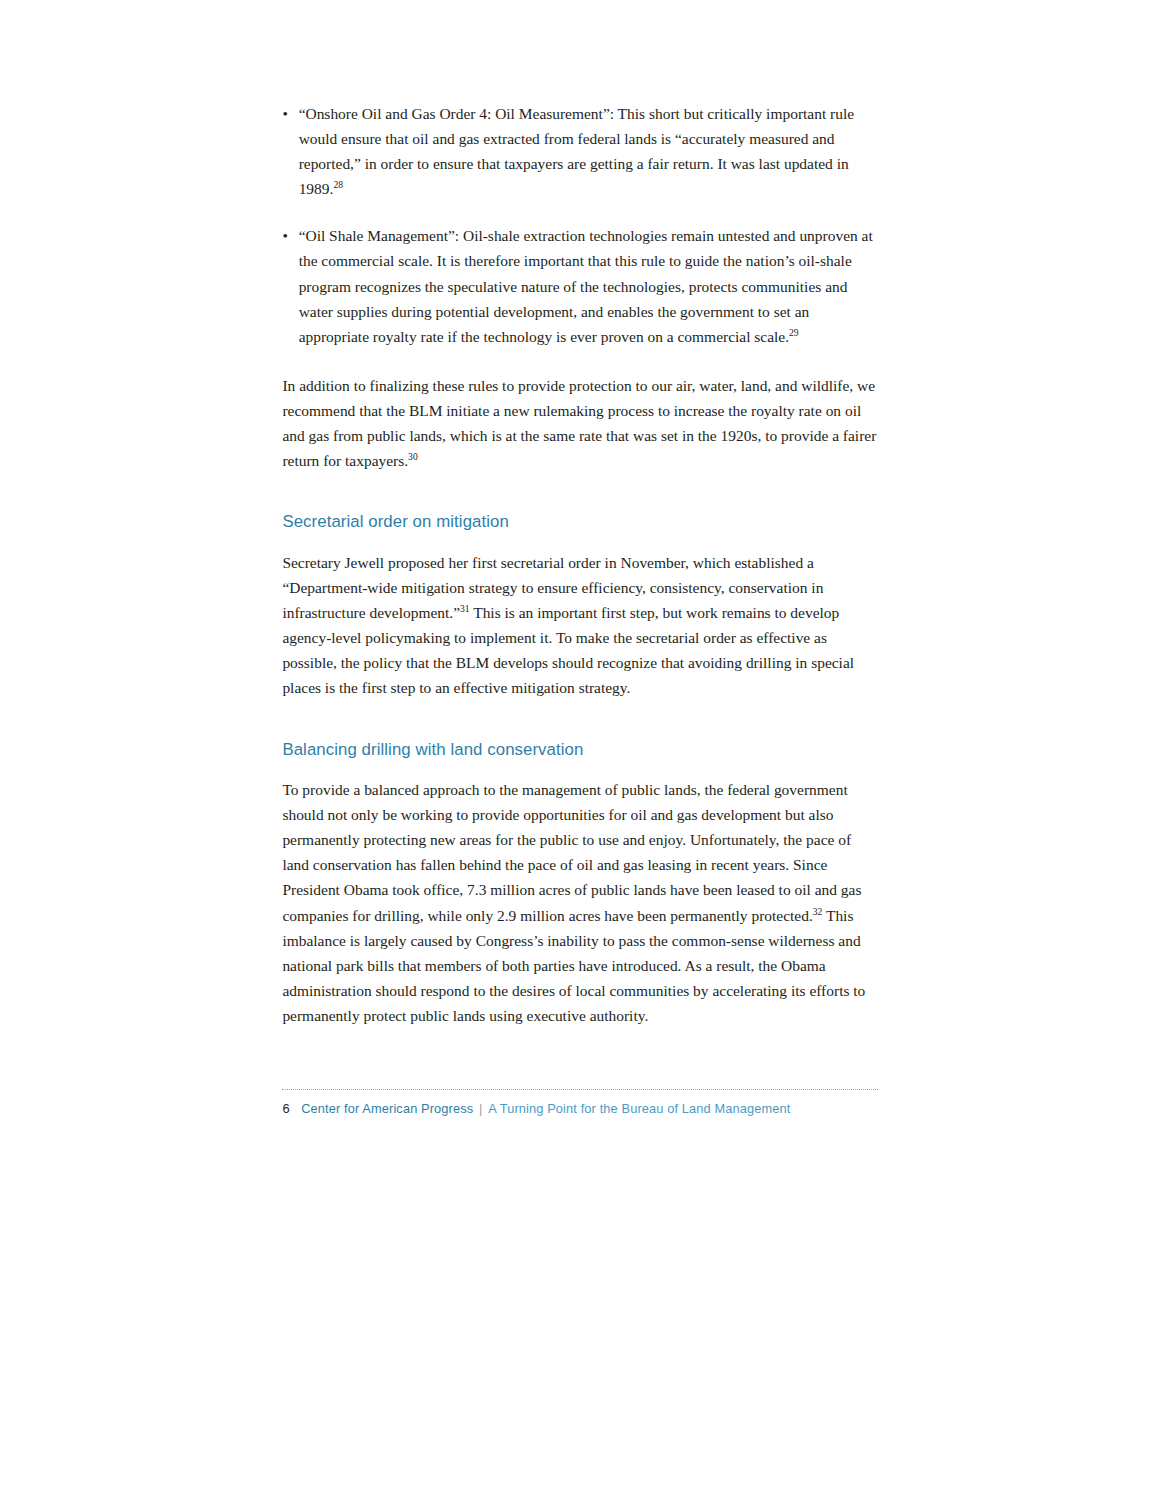“Onshore Oil and Gas Order 4: Oil Measurement”: This short but critically important rule would ensure that oil and gas extracted from federal lands is “accurately measured and reported,” in order to ensure that taxpayers are getting a fair return. It was last updated in 1989.28
“Oil Shale Management”: Oil-shale extraction technologies remain untested and unproven at the commercial scale. It is therefore important that this rule to guide the nation’s oil-shale program recognizes the speculative nature of the technologies, protects communities and water supplies during potential development, and enables the government to set an appropriate royalty rate if the technology is ever proven on a commercial scale.29
In addition to finalizing these rules to provide protection to our air, water, land, and wildlife, we recommend that the BLM initiate a new rulemaking process to increase the royalty rate on oil and gas from public lands, which is at the same rate that was set in the 1920s, to provide a fairer return for taxpayers.30
Secretarial order on mitigation
Secretary Jewell proposed her first secretarial order in November, which established a “Department-wide mitigation strategy to ensure efficiency, consistency, conservation in infrastructure development.”31 This is an important first step, but work remains to develop agency-level policymaking to implement it. To make the secretarial order as effective as possible, the policy that the BLM develops should recognize that avoiding drilling in special places is the first step to an effective mitigation strategy.
Balancing drilling with land conservation
To provide a balanced approach to the management of public lands, the federal government should not only be working to provide opportunities for oil and gas development but also permanently protecting new areas for the public to use and enjoy. Unfortunately, the pace of land conservation has fallen behind the pace of oil and gas leasing in recent years. Since President Obama took office, 7.3 million acres of public lands have been leased to oil and gas companies for drilling, while only 2.9 million acres have been permanently protected.32 This imbalance is largely caused by Congress’s inability to pass the common-sense wilderness and national park bills that members of both parties have introduced. As a result, the Obama administration should respond to the desires of local communities by accelerating its efforts to permanently protect public lands using executive authority.
6 Center for American Progress|A Turning Point for the Bureau of Land Management